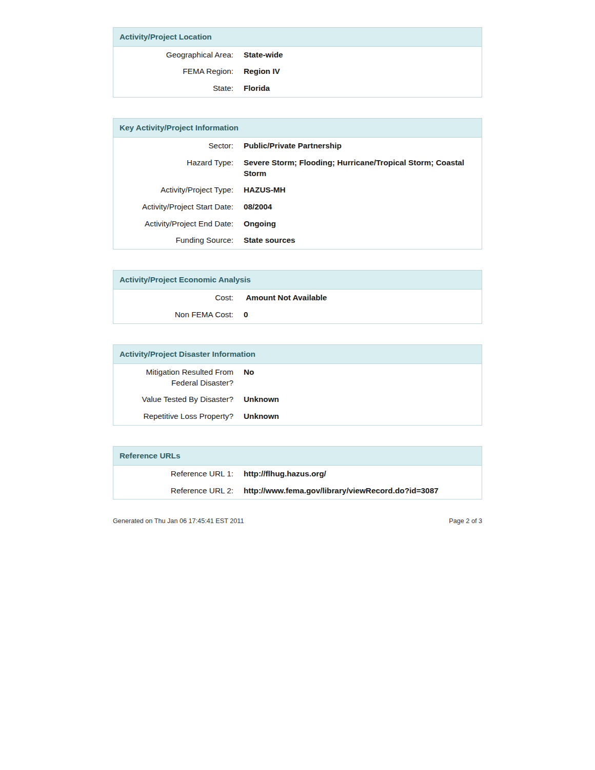Activity/Project Location
| Geographical Area: | State-wide |
| FEMA Region: | Region IV |
| State: | Florida |
Key Activity/Project Information
| Sector: | Public/Private Partnership |
| Hazard Type: | Severe Storm; Flooding; Hurricane/Tropical Storm; Coastal Storm |
| Activity/Project Type: | HAZUS-MH |
| Activity/Project Start Date: | 08/2004 |
| Activity/Project End Date: | Ongoing |
| Funding Source: | State sources |
Activity/Project Economic Analysis
| Cost: | Amount Not Available |
| Non FEMA Cost: | 0 |
Activity/Project Disaster Information
| Mitigation Resulted From Federal Disaster? | No |
| Value Tested By Disaster? | Unknown |
| Repetitive Loss Property? | Unknown |
Reference URLs
| Reference URL 1: | http://flhug.hazus.org/ |
| Reference URL 2: | http://www.fema.gov/library/viewRecord.do?id=3087 |
Generated on Thu Jan 06 17:45:41 EST 2011 Page 2 of 3